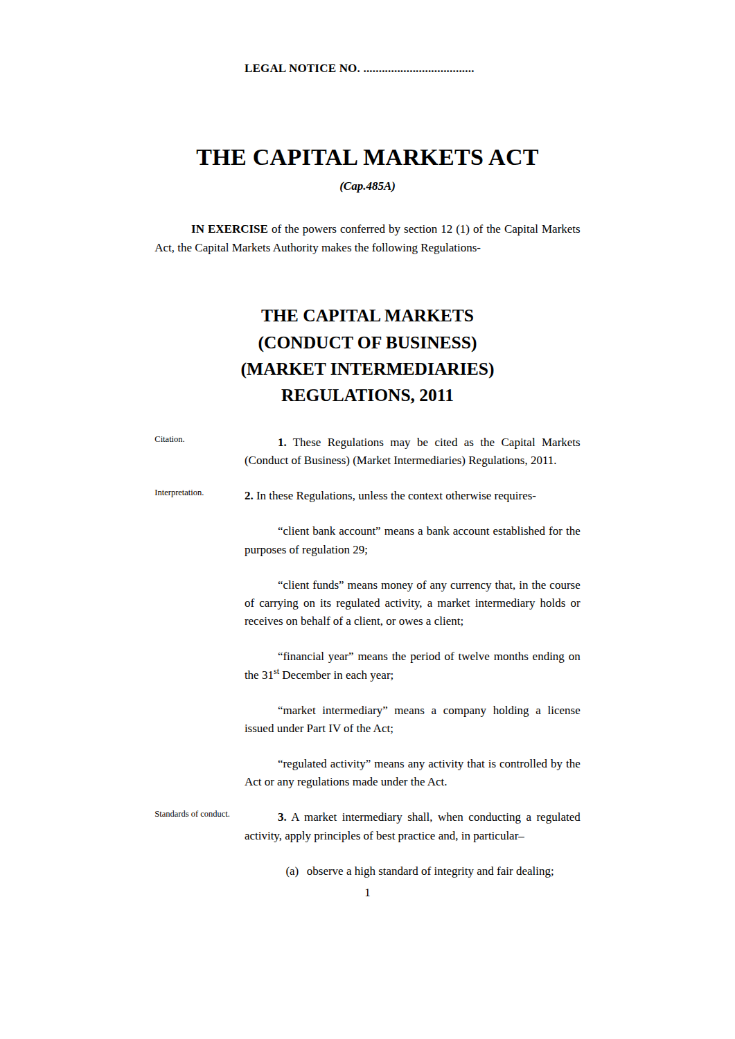LEGAL NOTICE NO. ....................................
THE CAPITAL MARKETS ACT
(Cap.485A)
IN EXERCISE of the powers conferred by section 12 (1) of the Capital Markets Act, the Capital Markets Authority makes the following Regulations-
THE CAPITAL MARKETS (CONDUCT OF BUSINESS) (MARKET INTERMEDIARIES) REGULATIONS, 2011
| Citation. | 1. These Regulations may be cited as the Capital Markets (Conduct of Business) (Market Intermediaries) Regulations, 2011. |
| Interpretation. | 2. In these Regulations, unless the context otherwise requires- |
| | “client bank account” means a bank account established for the purposes of regulation 29; |
| | “client funds” means money of any currency that, in the course of carrying on its regulated activity, a market intermediary holds or receives on behalf of a client, or owes a client; |
| | “financial year” means the period of twelve months ending on the 31 st December in each year; |
| | “market intermediary” means a company holding a license issued under Part IV of the Act; |
| | “regulated activity” means any activity that is controlled by the Act or any regulations made under the Act. |
| Standards of conduct. | 3. A market intermediary shall, when conducting a regulated activity, apply principles of best practice and, in particular– |
| | (a) observe a high standard of integrity and fair dealing; |
1